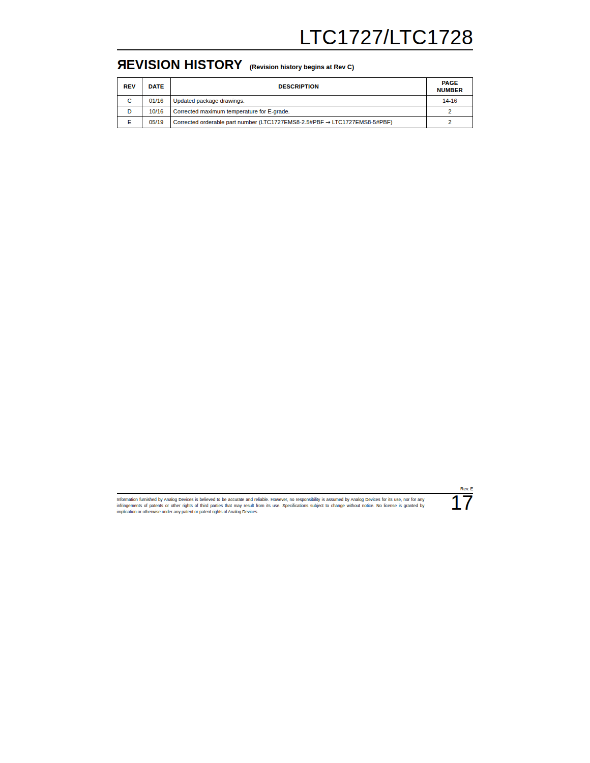LTC1727/LTC1728
REVISION HISTORY
(Revision history begins at Rev C)
| REV | DATE | DESCRIPTION | PAGE NUMBER |
| --- | --- | --- | --- |
| C | 01/16 | Updated package drawings. | 14-16 |
| D | 10/16 | Corrected maximum temperature for E-grade. | 2 |
| E | 05/19 | Corrected orderable part number (LTC1727EMS8-2.5#PBF → LTC1727EMS8-5#PBF) | 2 |
Rev. E
Information furnished by Analog Devices is believed to be accurate and reliable. However, no responsibility is assumed by Analog Devices for its use, nor for any infringements of patents or other rights of third parties that may result from its use. Specifications subject to change without notice. No license is granted by implication or otherwise under any patent or patent rights of Analog Devices.
17